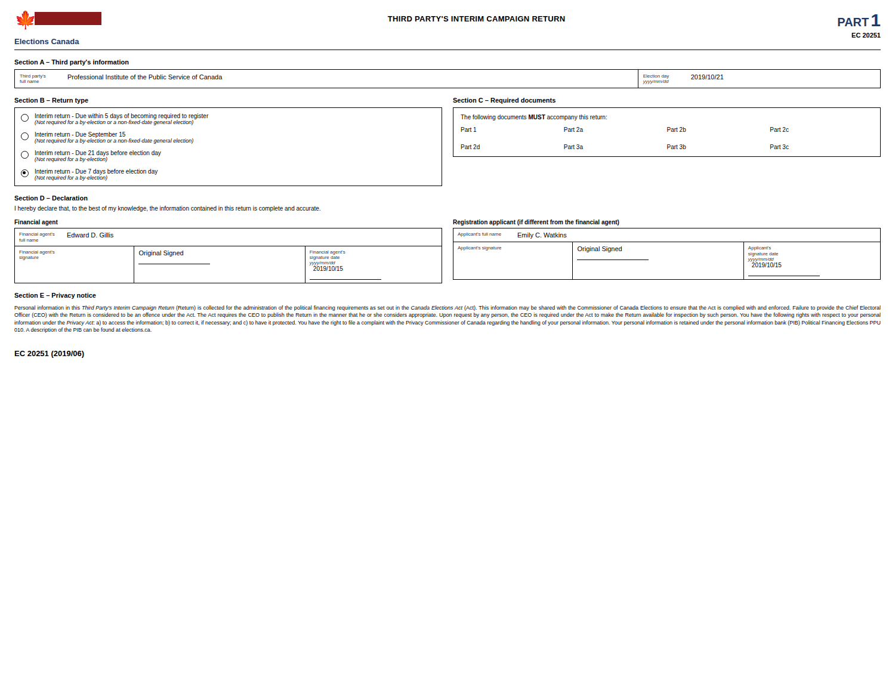🍁
Elections Canada
THIRD PARTY'S INTERIM CAMPAIGN RETURN
PART 1
EC 20251
Section A – Third party's information
| Third party's full name Professional Institute of the Public Service of Canada | Election day yyyy/mm/dd 2019/10/21 |
Section B – Return type
Interim return - Due within 5 days of becoming required to register
(Not required for a by-election or a non-fixed-date general election)
Interim return - Due September 15
(Not required for a by-election or a non-fixed-date general election)
Interim return - Due 21 days before election day
(Not required for a by-election)
Interim return - Due 7 days before election day
(Not required for a by-election)
Section C – Required documents
The following documents MUST accompany this return:
Part 1
Part 2a
Part 2b
Part 2c
Part 2d
Part 3a
Part 3b
Part 3c
Section D – Declaration
I hereby declare that, to the best of my knowledge, the information contained in this return is complete and accurate.
Financial agent
| Financial agent's full name Edward D. Gillis |
| Financial agent's signature | Original Signed | Financial agent's signature date yyyy/mm/dd 2019/10/15 |
Registration applicant (if different from the financial agent)
| Applicant's full name Emily C. Watkins |
| Applicant's signature | Original Signed | Applicant's signature date yyyy/mm/dd 2019/10/15 |
Section E – Privacy notice
Personal information in this Third Party's Interim Campaign Return (Return) is collected for the administration of the political financing requirements as set out in the Canada Elections Act (Act). This information may be shared with the Commissioner of Canada Elections to ensure that the Act is complied with and enforced. Failure to provide the Chief Electoral Officer (CEO) with the Return is considered to be an offence under the Act. The Act requires the CEO to publish the Return in the manner that he or she considers appropriate. Upon request by any person, the CEO is required under the Act to make the Return available for inspection by such person. You have the following rights with respect to your personal information under the Privacy Act: a) to access the information; b) to correct it, if necessary; and c) to have it protected. You have the right to file a complaint with the Privacy Commissioner of Canada regarding the handling of your personal information. Your personal information is retained under the personal information bank (PIB) Political Financing Elections PPU 010. A description of the PIB can be found at elections.ca.
EC 20251 (2019/06)